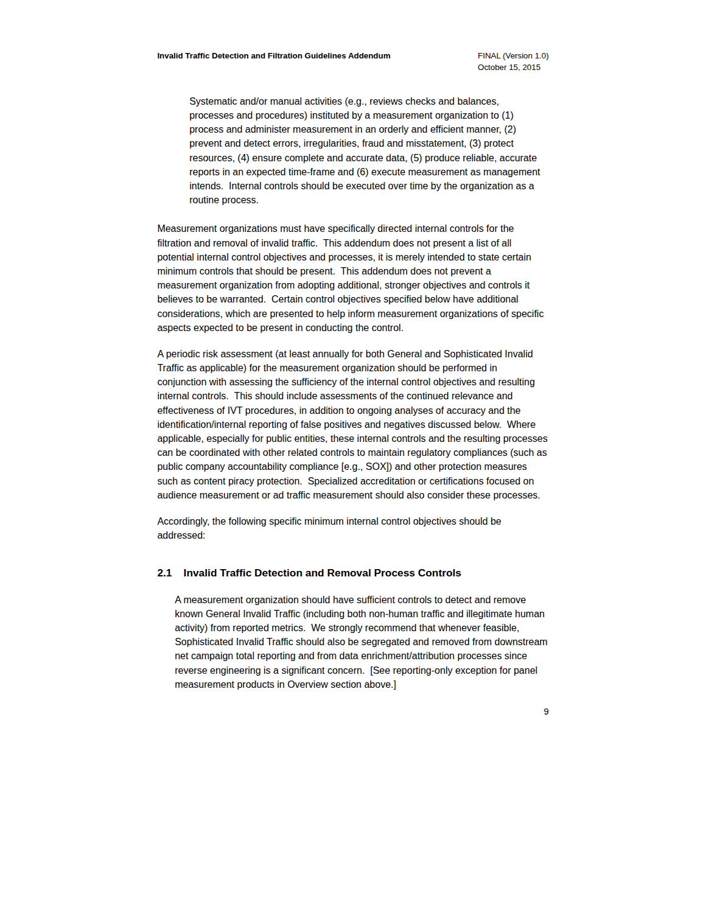Invalid Traffic Detection and Filtration Guidelines Addendum
FINAL (Version 1.0)
October 15, 2015
Systematic and/or manual activities (e.g., reviews checks and balances, processes and procedures) instituted by a measurement organization to (1) process and administer measurement in an orderly and efficient manner, (2) prevent and detect errors, irregularities, fraud and misstatement, (3) protect resources, (4) ensure complete and accurate data, (5) produce reliable, accurate reports in an expected time-frame and (6) execute measurement as management intends. Internal controls should be executed over time by the organization as a routine process.
Measurement organizations must have specifically directed internal controls for the filtration and removal of invalid traffic. This addendum does not present a list of all potential internal control objectives and processes, it is merely intended to state certain minimum controls that should be present. This addendum does not prevent a measurement organization from adopting additional, stronger objectives and controls it believes to be warranted. Certain control objectives specified below have additional considerations, which are presented to help inform measurement organizations of specific aspects expected to be present in conducting the control.
A periodic risk assessment (at least annually for both General and Sophisticated Invalid Traffic as applicable) for the measurement organization should be performed in conjunction with assessing the sufficiency of the internal control objectives and resulting internal controls. This should include assessments of the continued relevance and effectiveness of IVT procedures, in addition to ongoing analyses of accuracy and the identification/internal reporting of false positives and negatives discussed below. Where applicable, especially for public entities, these internal controls and the resulting processes can be coordinated with other related controls to maintain regulatory compliances (such as public company accountability compliance [e.g., SOX]) and other protection measures such as content piracy protection. Specialized accreditation or certifications focused on audience measurement or ad traffic measurement should also consider these processes.
Accordingly, the following specific minimum internal control objectives should be addressed:
2.1 Invalid Traffic Detection and Removal Process Controls
A measurement organization should have sufficient controls to detect and remove known General Invalid Traffic (including both non-human traffic and illegitimate human activity) from reported metrics. We strongly recommend that whenever feasible, Sophisticated Invalid Traffic should also be segregated and removed from downstream net campaign total reporting and from data enrichment/attribution processes since reverse engineering is a significant concern. [See reporting-only exception for panel measurement products in Overview section above.]
9